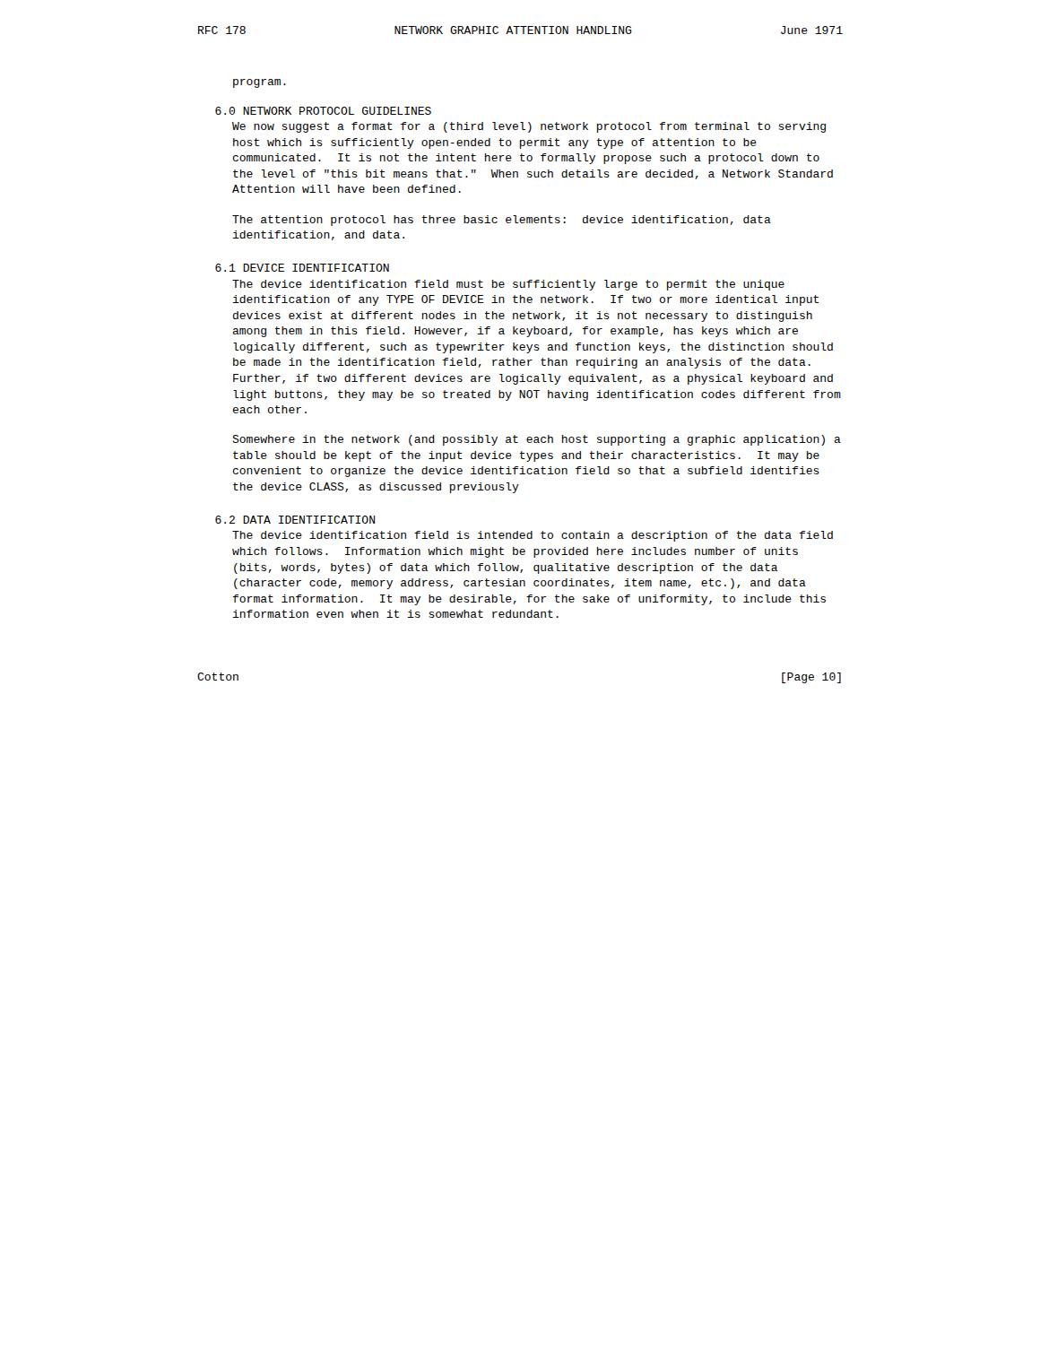RFC 178 NETWORK GRAPHIC ATTENTION HANDLING June 1971
program.
6.0 NETWORK PROTOCOL GUIDELINES
We now suggest a format for a (third level) network protocol from terminal to serving host which is sufficiently open-ended to permit any type of attention to be communicated. It is not the intent here to formally propose such a protocol down to the level of "this bit means that." When such details are decided, a Network Standard Attention will have been defined.
The attention protocol has three basic elements: device identification, data identification, and data.
6.1 DEVICE IDENTIFICATION
The device identification field must be sufficiently large to permit the unique identification of any TYPE OF DEVICE in the network. If two or more identical input devices exist at different nodes in the network, it is not necessary to distinguish among them in this field. However, if a keyboard, for example, has keys which are logically different, such as typewriter keys and function keys, the distinction should be made in the identification field, rather than requiring an analysis of the data. Further, if two different devices are logically equivalent, as a physical keyboard and light buttons, they may be so treated by NOT having identification codes different from each other.
Somewhere in the network (and possibly at each host supporting a graphic application) a table should be kept of the input device types and their characteristics. It may be convenient to organize the device identification field so that a subfield identifies the device CLASS, as discussed previously
6.2 DATA IDENTIFICATION
The device identification field is intended to contain a description of the data field which follows. Information which might be provided here includes number of units (bits, words, bytes) of data which follow, qualitative description of the data (character code, memory address, cartesian coordinates, item name, etc.), and data format information. It may be desirable, for the sake of uniformity, to include this information even when it is somewhat redundant.
Cotton [Page 10]